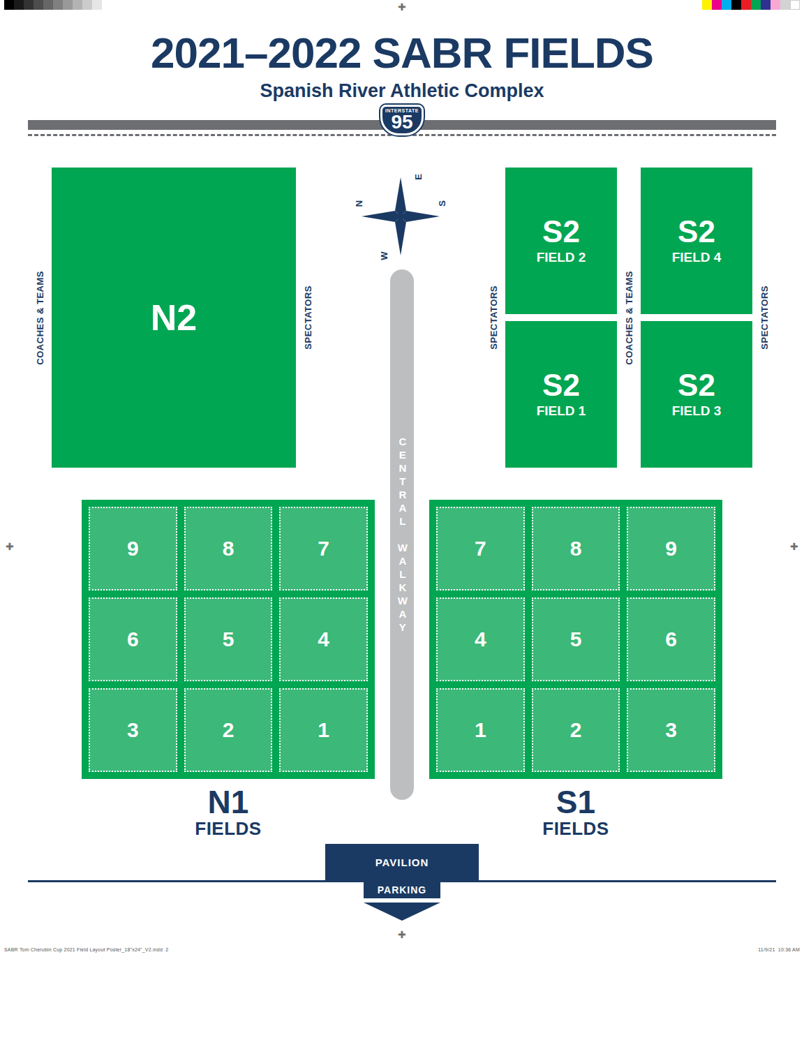✚
✚
✚
2021–2022 SABR FIELDS
Spanish River Athletic Complex
INTERSTATE 95
COACHES & TEAMS
N2
SPECTATORS
N S E W
SPECTATORS
S2 FIELD 2
COACHES & TEAMS
S2 FIELD 4
S2 FIELD 1
S2 FIELD 3
SPECTATORS
9
8
7
6
5
4
3
2
1
N1 FIELDS
CENTRAL WALKWAY
7
8
9
4
5
6
1
2
3
S1 FIELDS
PAVILION
PARKING
✚
SABR Tom Cherubin Cup 2021 Field Layout Poster_18"x24"_V2.indd 2 11/9/21 10:36 AM